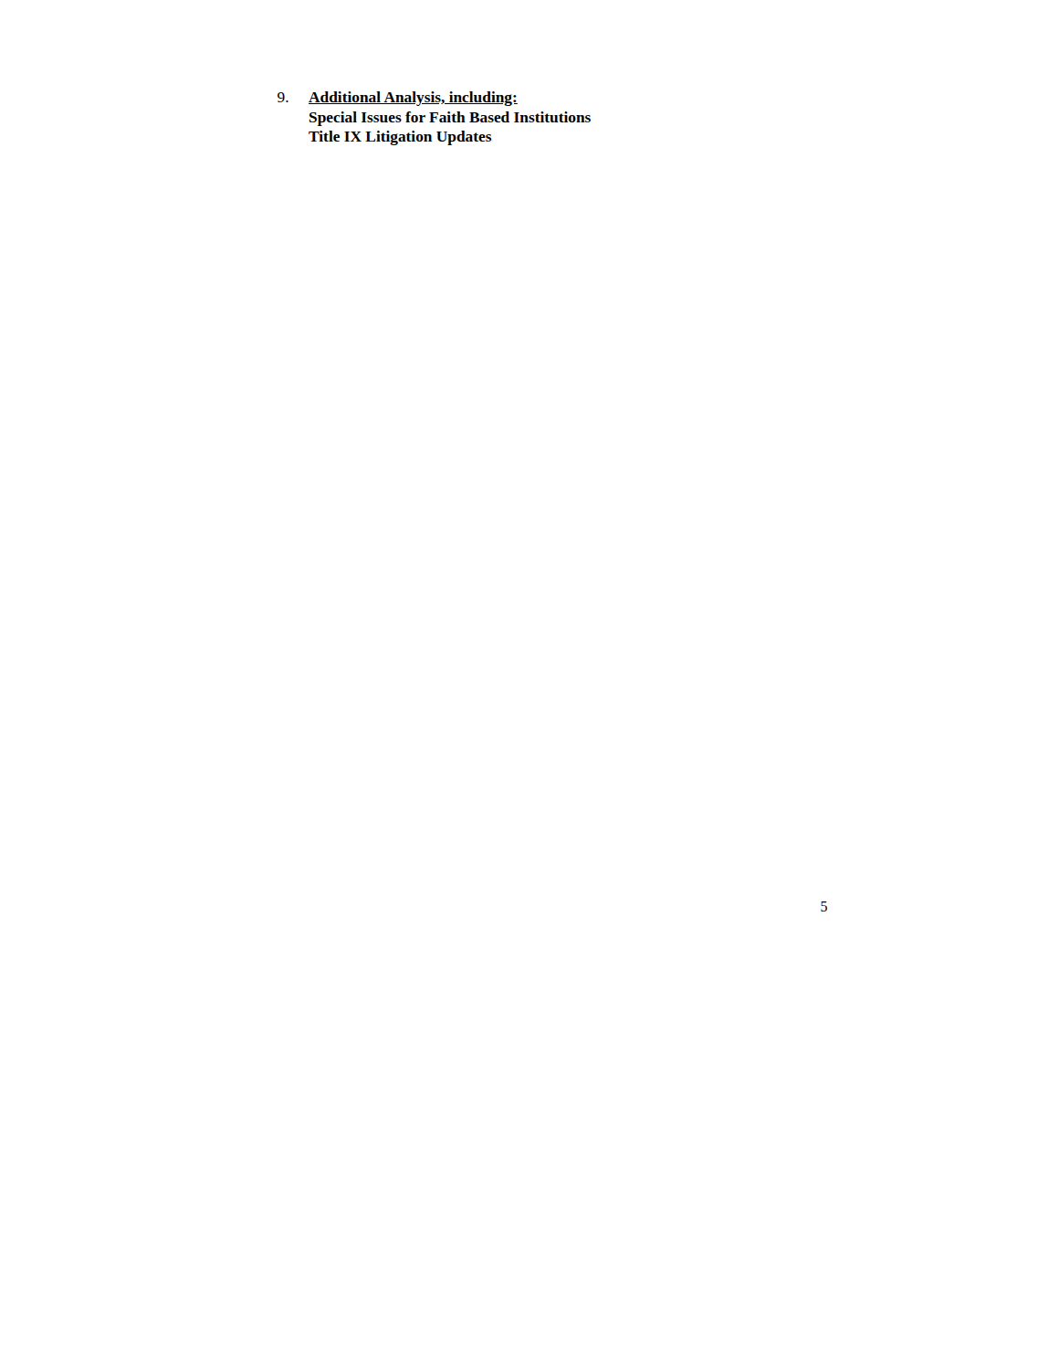Additional Analysis, including:
Special Issues for Faith Based Institutions
Title IX Litigation Updates
5